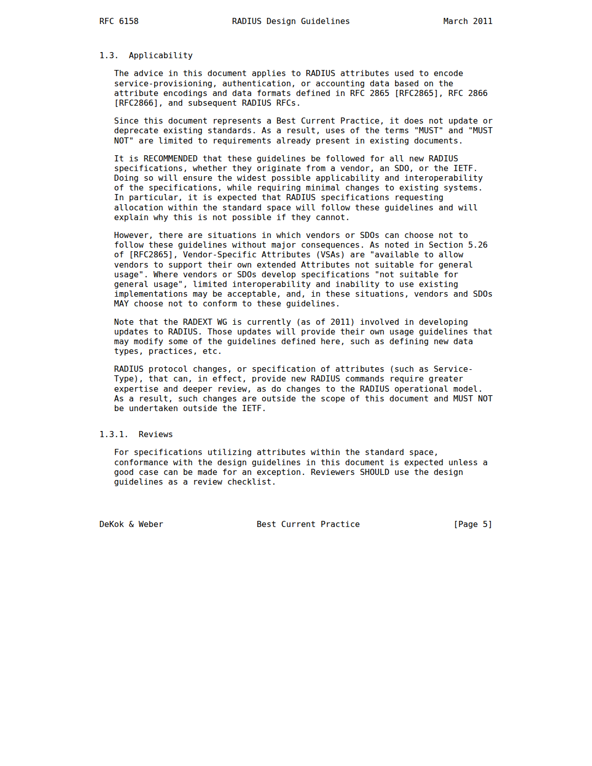RFC 6158 RADIUS Design Guidelines March 2011
1.3. Applicability
The advice in this document applies to RADIUS attributes used to encode service-provisioning, authentication, or accounting data based on the attribute encodings and data formats defined in RFC 2865 [RFC2865], RFC 2866 [RFC2866], and subsequent RADIUS RFCs.
Since this document represents a Best Current Practice, it does not update or deprecate existing standards. As a result, uses of the terms "MUST" and "MUST NOT" are limited to requirements already present in existing documents.
It is RECOMMENDED that these guidelines be followed for all new RADIUS specifications, whether they originate from a vendor, an SDO, or the IETF. Doing so will ensure the widest possible applicability and interoperability of the specifications, while requiring minimal changes to existing systems. In particular, it is expected that RADIUS specifications requesting allocation within the standard space will follow these guidelines and will explain why this is not possible if they cannot.
However, there are situations in which vendors or SDOs can choose not to follow these guidelines without major consequences. As noted in Section 5.26 of [RFC2865], Vendor-Specific Attributes (VSAs) are "available to allow vendors to support their own extended Attributes not suitable for general usage". Where vendors or SDOs develop specifications "not suitable for general usage", limited interoperability and inability to use existing implementations may be acceptable, and, in these situations, vendors and SDOs MAY choose not to conform to these guidelines.
Note that the RADEXT WG is currently (as of 2011) involved in developing updates to RADIUS. Those updates will provide their own usage guidelines that may modify some of the guidelines defined here, such as defining new data types, practices, etc.
RADIUS protocol changes, or specification of attributes (such as Service-Type), that can, in effect, provide new RADIUS commands require greater expertise and deeper review, as do changes to the RADIUS operational model. As a result, such changes are outside the scope of this document and MUST NOT be undertaken outside the IETF.
1.3.1. Reviews
For specifications utilizing attributes within the standard space, conformance with the design guidelines in this document is expected unless a good case can be made for an exception. Reviewers SHOULD use the design guidelines as a review checklist.
DeKok & Weber Best Current Practice [Page 5]